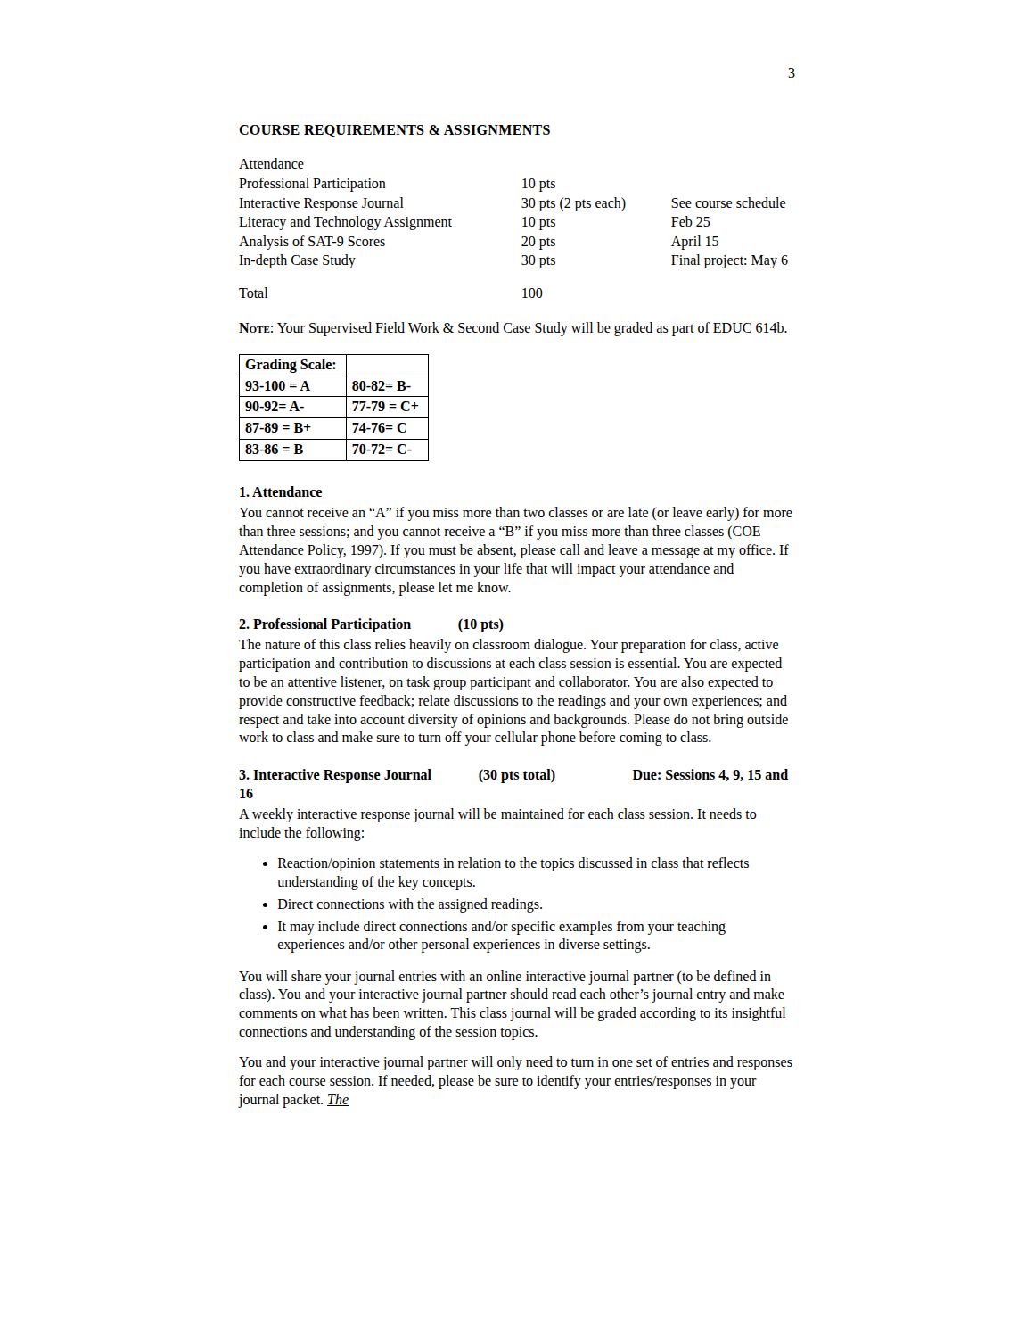3
COURSE REQUIREMENTS & ASSIGNMENTS
| Attendance | | |
| Professional Participation | 10 pts | |
| Interactive Response Journal | 30 pts (2 pts each) | See course schedule |
| Literacy and Technology Assignment | 10 pts | Feb 25 |
| Analysis of SAT-9 Scores | 20 pts | April 15 |
| In-depth Case Study | 30 pts | Final project: May 6 |
| Total | 100 | |
Note: Your Supervised Field Work & Second Case Study will be graded as part of EDUC 614b.
| Grading Scale: | |
| 93-100 = A | 80-82= B- |
| 90-92= A- | 77-79 = C+ |
| 87-89 = B+ | 74-76= C |
| 83-86 = B | 70-72= C- |
1. Attendance
You cannot receive an “A” if you miss more than two classes or are late (or leave early) for more than three sessions; and you cannot receive a “B” if you miss more than three classes (COE Attendance Policy, 1997). If you must be absent, please call and leave a message at my office. If you have extraordinary circumstances in your life that will impact your attendance and completion of assignments, please let me know.
2. Professional Participation (10 pts)
The nature of this class relies heavily on classroom dialogue. Your preparation for class, active participation and contribution to discussions at each class session is essential. You are expected to be an attentive listener, on task group participant and collaborator. You are also expected to provide constructive feedback; relate discussions to the readings and your own experiences; and respect and take into account diversity of opinions and backgrounds. Please do not bring outside work to class and make sure to turn off your cellular phone before coming to class.
3. Interactive Response Journal (30 pts total) Due: Sessions 4, 9, 15 and 16
A weekly interactive response journal will be maintained for each class session. It needs to include the following:
Reaction/opinion statements in relation to the topics discussed in class that reflects understanding of the key concepts.
Direct connections with the assigned readings.
It may include direct connections and/or specific examples from your teaching experiences and/or other personal experiences in diverse settings.
You will share your journal entries with an online interactive journal partner (to be defined in class). You and your interactive journal partner should read each other’s journal entry and make comments on what has been written. This class journal will be graded according to its insightful connections and understanding of the session topics.
You and your interactive journal partner will only need to turn in one set of entries and responses for each course session. If needed, please be sure to identify your entries/responses in your journal packet. The